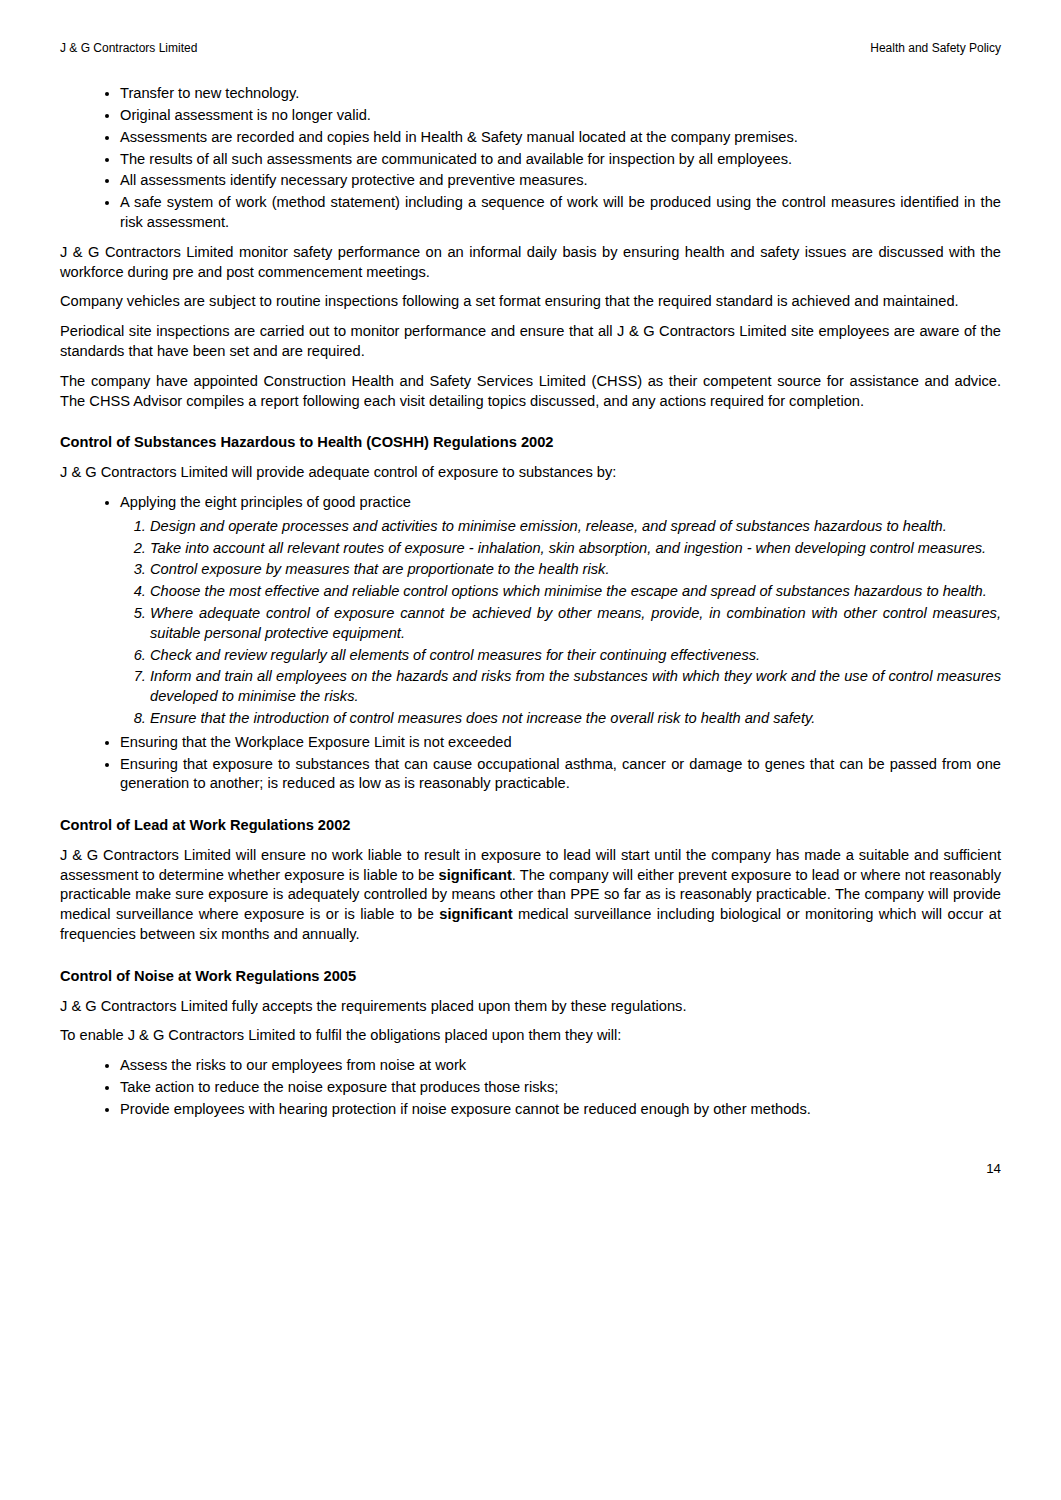J & G Contractors Limited
Health and Safety Policy
Transfer to new technology.
Original assessment is no longer valid.
Assessments are recorded and copies held in Health & Safety manual located at the company premises.
The results of all such assessments are communicated to and available for inspection by all employees.
All assessments identify necessary protective and preventive measures.
A safe system of work (method statement) including a sequence of work will be produced using the control measures identified in the risk assessment.
J & G Contractors Limited monitor safety performance on an informal daily basis by ensuring health and safety issues are discussed with the workforce during pre and post commencement meetings.
Company vehicles are subject to routine inspections following a set format ensuring that the required standard is achieved and maintained.
Periodical site inspections are carried out to monitor performance and ensure that all J & G Contractors Limited site employees are aware of the standards that have been set and are required.
The company have appointed Construction Health and Safety Services Limited (CHSS) as their competent source for assistance and advice. The CHSS Advisor compiles a report following each visit detailing topics discussed, and any actions required for completion.
Control of Substances Hazardous to Health (COSHH) Regulations 2002
J & G Contractors Limited will provide adequate control of exposure to substances by:
Applying the eight principles of good practice
Design and operate processes and activities to minimise emission, release, and spread of substances hazardous to health.
Take into account all relevant routes of exposure - inhalation, skin absorption, and ingestion - when developing control measures.
Control exposure by measures that are proportionate to the health risk.
Choose the most effective and reliable control options which minimise the escape and spread of substances hazardous to health.
Where adequate control of exposure cannot be achieved by other means, provide, in combination with other control measures, suitable personal protective equipment.
Check and review regularly all elements of control measures for their continuing effectiveness.
Inform and train all employees on the hazards and risks from the substances with which they work and the use of control measures developed to minimise the risks.
Ensure that the introduction of control measures does not increase the overall risk to health and safety.
Ensuring that the Workplace Exposure Limit is not exceeded
Ensuring that exposure to substances that can cause occupational asthma, cancer or damage to genes that can be passed from one generation to another; is reduced as low as is reasonably practicable.
Control of Lead at Work Regulations 2002
J & G Contractors Limited will ensure no work liable to result in exposure to lead will start until the company has made a suitable and sufficient assessment to determine whether exposure is liable to be significant. The company will either prevent exposure to lead or where not reasonably practicable make sure exposure is adequately controlled by means other than PPE so far as is reasonably practicable. The company will provide medical surveillance where exposure is or is liable to be significant medical surveillance including biological or monitoring which will occur at frequencies between six months and annually.
Control of Noise at Work Regulations 2005
J & G Contractors Limited fully accepts the requirements placed upon them by these regulations.
To enable J & G Contractors Limited to fulfil the obligations placed upon them they will:
Assess the risks to our employees from noise at work
Take action to reduce the noise exposure that produces those risks;
Provide employees with hearing protection if noise exposure cannot be reduced enough by other methods.
14